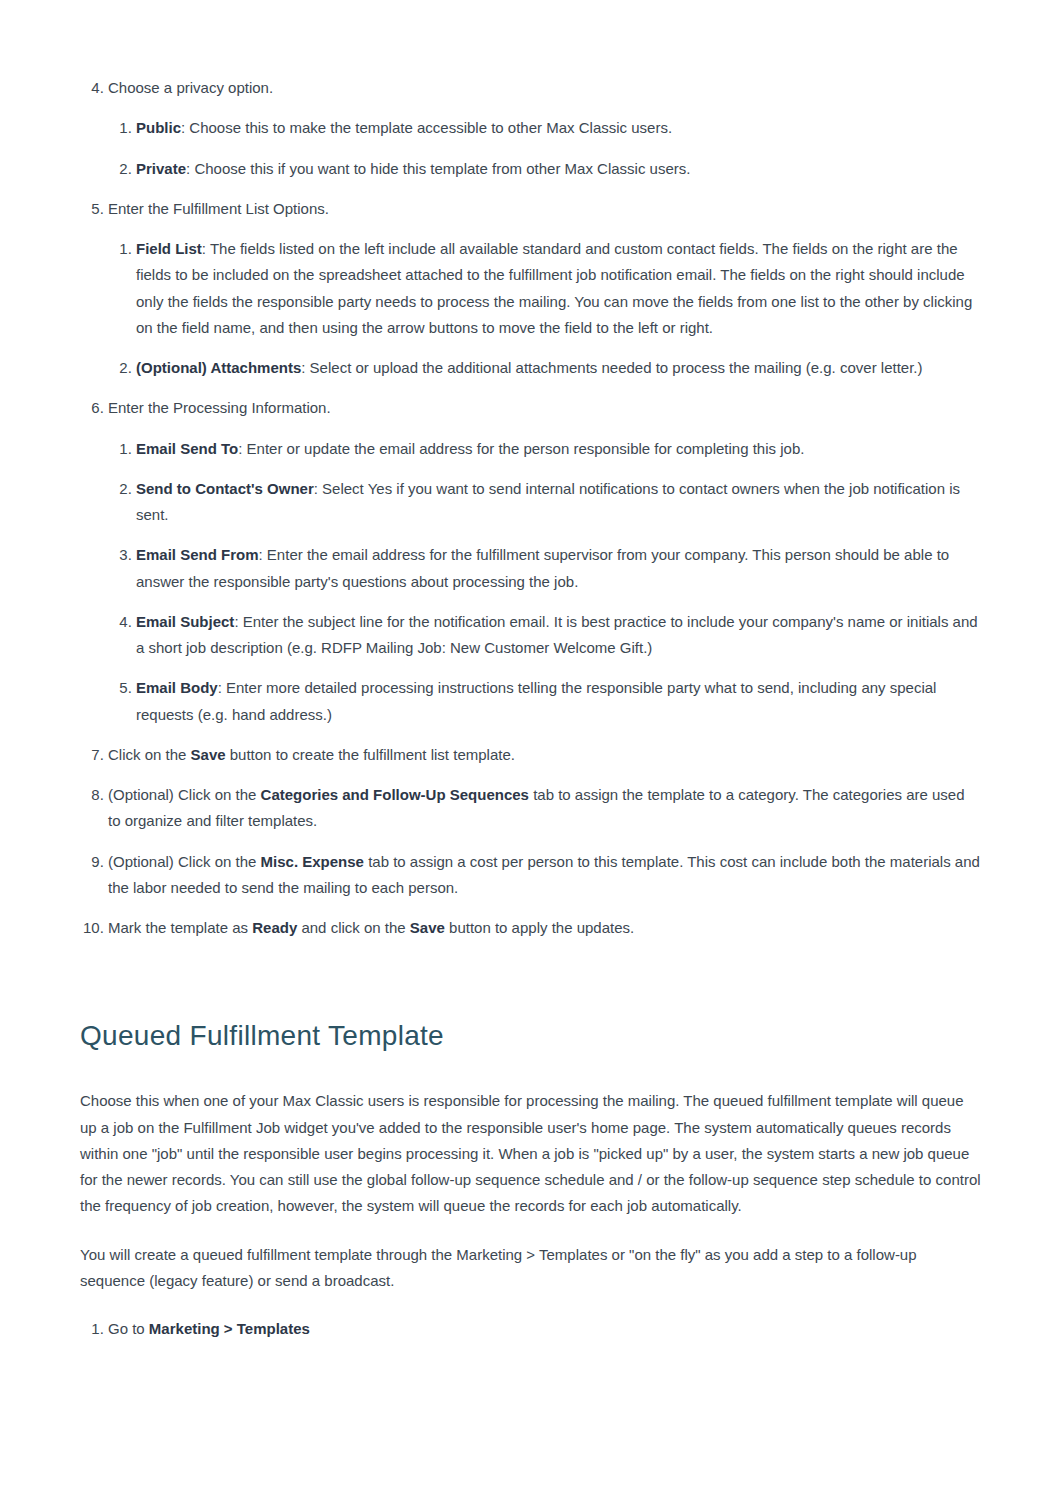Choose a privacy option.
Public: Choose this to make the template accessible to other Max Classic users.
Private: Choose this if you want to hide this template from other Max Classic users.
Enter the Fulfillment List Options.
Field List: The fields listed on the left include all available standard and custom contact fields. The fields on the right are the fields to be included on the spreadsheet attached to the fulfillment job notification email. The fields on the right should include only the fields the responsible party needs to process the mailing. You can move the fields from one list to the other by clicking on the field name, and then using the arrow buttons to move the field to the left or right.
(Optional) Attachments: Select or upload the additional attachments needed to process the mailing (e.g. cover letter.)
Enter the Processing Information.
Email Send To: Enter or update the email address for the person responsible for completing this job.
Send to Contact's Owner: Select Yes if you want to send internal notifications to contact owners when the job notification is sent.
Email Send From: Enter the email address for the fulfillment supervisor from your company. This person should be able to answer the responsible party's questions about processing the job.
Email Subject: Enter the subject line for the notification email. It is best practice to include your company's name or initials and a short job description (e.g. RDFP Mailing Job: New Customer Welcome Gift.)
Email Body: Enter more detailed processing instructions telling the responsible party what to send, including any special requests (e.g. hand address.)
Click on the Save button to create the fulfillment list template.
(Optional) Click on the Categories and Follow-Up Sequences tab to assign the template to a category. The categories are used to organize and filter templates.
(Optional) Click on the Misc. Expense tab to assign a cost per person to this template. This cost can include both the materials and the labor needed to send the mailing to each person.
Mark the template as Ready and click on the Save button to apply the updates.
Queued Fulfillment Template
Choose this when one of your Max Classic users is responsible for processing the mailing. The queued fulfillment template will queue up a job on the Fulfillment Job widget you've added to the responsible user's home page. The system automatically queues records within one "job" until the responsible user begins processing it. When a job is "picked up" by a user, the system starts a new job queue for the newer records. You can still use the global follow-up sequence schedule and / or the follow-up sequence step schedule to control the frequency of job creation, however, the system will queue the records for each job automatically.
You will create a queued fulfillment template through the Marketing > Templates or "on the fly" as you add a step to a follow-up sequence (legacy feature) or send a broadcast.
Go to Marketing > Templates